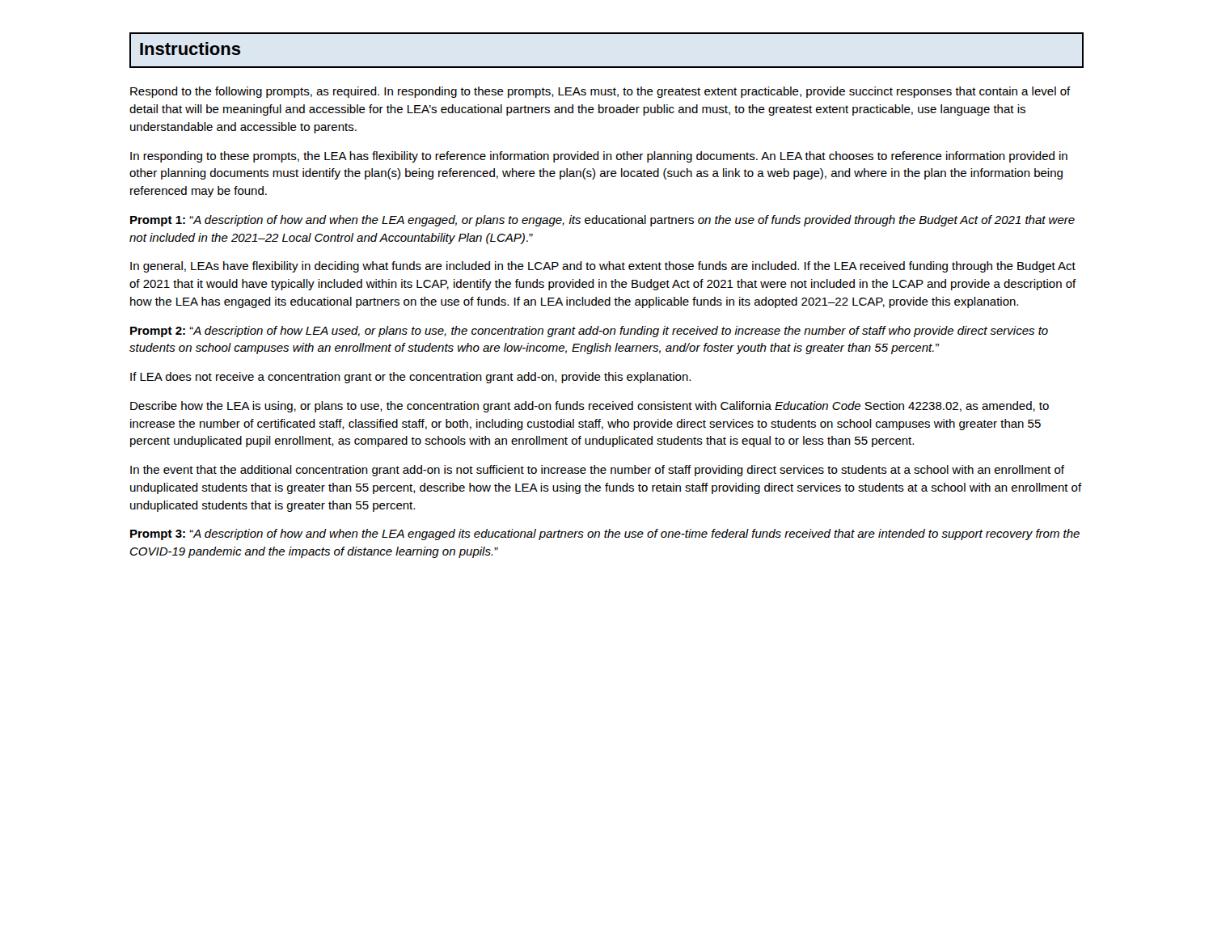Instructions
Respond to the following prompts, as required. In responding to these prompts, LEAs must, to the greatest extent practicable, provide succinct responses that contain a level of detail that will be meaningful and accessible for the LEA’s educational partners and the broader public and must, to the greatest extent practicable, use language that is understandable and accessible to parents.
In responding to these prompts, the LEA has flexibility to reference information provided in other planning documents. An LEA that chooses to reference information provided in other planning documents must identify the plan(s) being referenced, where the plan(s) are located (such as a link to a web page), and where in the plan the information being referenced may be found.
Prompt 1: “A description of how and when the LEA engaged, or plans to engage, its educational partners on the use of funds provided through the Budget Act of 2021 that were not included in the 2021–22 Local Control and Accountability Plan (LCAP).”
In general, LEAs have flexibility in deciding what funds are included in the LCAP and to what extent those funds are included. If the LEA received funding through the Budget Act of 2021 that it would have typically included within its LCAP, identify the funds provided in the Budget Act of 2021 that were not included in the LCAP and provide a description of how the LEA has engaged its educational partners on the use of funds. If an LEA included the applicable funds in its adopted 2021–22 LCAP, provide this explanation.
Prompt 2: “A description of how LEA used, or plans to use, the concentration grant add-on funding it received to increase the number of staff who provide direct services to students on school campuses with an enrollment of students who are low-income, English learners, and/or foster youth that is greater than 55 percent.”
If LEA does not receive a concentration grant or the concentration grant add-on, provide this explanation.
Describe how the LEA is using, or plans to use, the concentration grant add-on funds received consistent with California Education Code Section 42238.02, as amended, to increase the number of certificated staff, classified staff, or both, including custodial staff, who provide direct services to students on school campuses with greater than 55 percent unduplicated pupil enrollment, as compared to schools with an enrollment of unduplicated students that is equal to or less than 55 percent.
In the event that the additional concentration grant add-on is not sufficient to increase the number of staff providing direct services to students at a school with an enrollment of unduplicated students that is greater than 55 percent, describe how the LEA is using the funds to retain staff providing direct services to students at a school with an enrollment of unduplicated students that is greater than 55 percent.
Prompt 3: “A description of how and when the LEA engaged its educational partners on the use of one-time federal funds received that are intended to support recovery from the COVID-19 pandemic and the impacts of distance learning on pupils.”